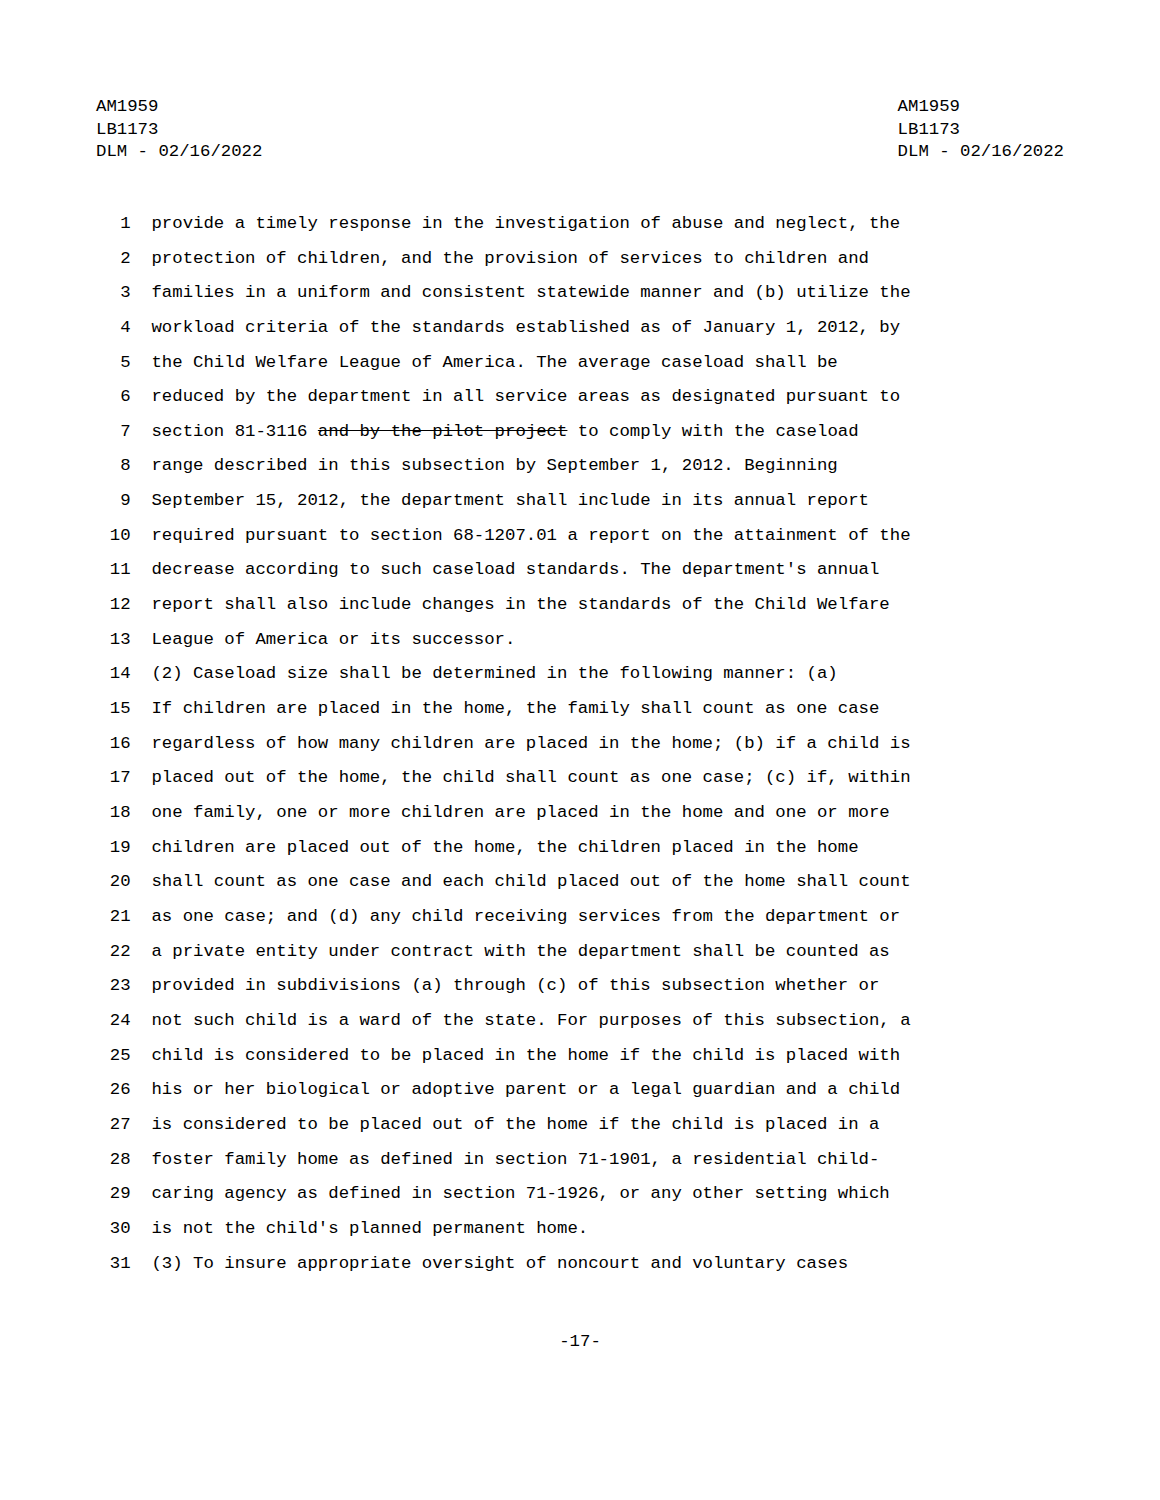AM1959 LB1173 DLM - 02/16/2022
AM1959 LB1173 DLM - 02/16/2022
provide a timely response in the investigation of abuse and neglect, the
protection of children, and the provision of services to children and
families in a uniform and consistent statewide manner and (b) utilize the
workload criteria of the standards established as of January 1, 2012, by
the Child Welfare League of America. The average caseload shall be
reduced by the department in all service areas as designated pursuant to
section 81-3116 and by the pilot project to comply with the caseload
range described in this subsection by September 1, 2012. Beginning
September 15, 2012, the department shall include in its annual report
required pursuant to section 68-1207.01 a report on the attainment of the
decrease according to such caseload standards. The department's annual
report shall also include changes in the standards of the Child Welfare
League of America or its successor.
(2) Caseload size shall be determined in the following manner: (a)
If children are placed in the home, the family shall count as one case
regardless of how many children are placed in the home; (b) if a child is
placed out of the home, the child shall count as one case; (c) if, within
one family, one or more children are placed in the home and one or more
children are placed out of the home, the children placed in the home
shall count as one case and each child placed out of the home shall count
as one case; and (d) any child receiving services from the department or
a private entity under contract with the department shall be counted as
provided in subdivisions (a) through (c) of this subsection whether or
not such child is a ward of the state. For purposes of this subsection, a
child is considered to be placed in the home if the child is placed with
his or her biological or adoptive parent or a legal guardian and a child
is considered to be placed out of the home if the child is placed in a
foster family home as defined in section 71-1901, a residential child-
caring agency as defined in section 71-1926, or any other setting which
is not the child's planned permanent home.
(3) To insure appropriate oversight of noncourt and voluntary cases
-17-